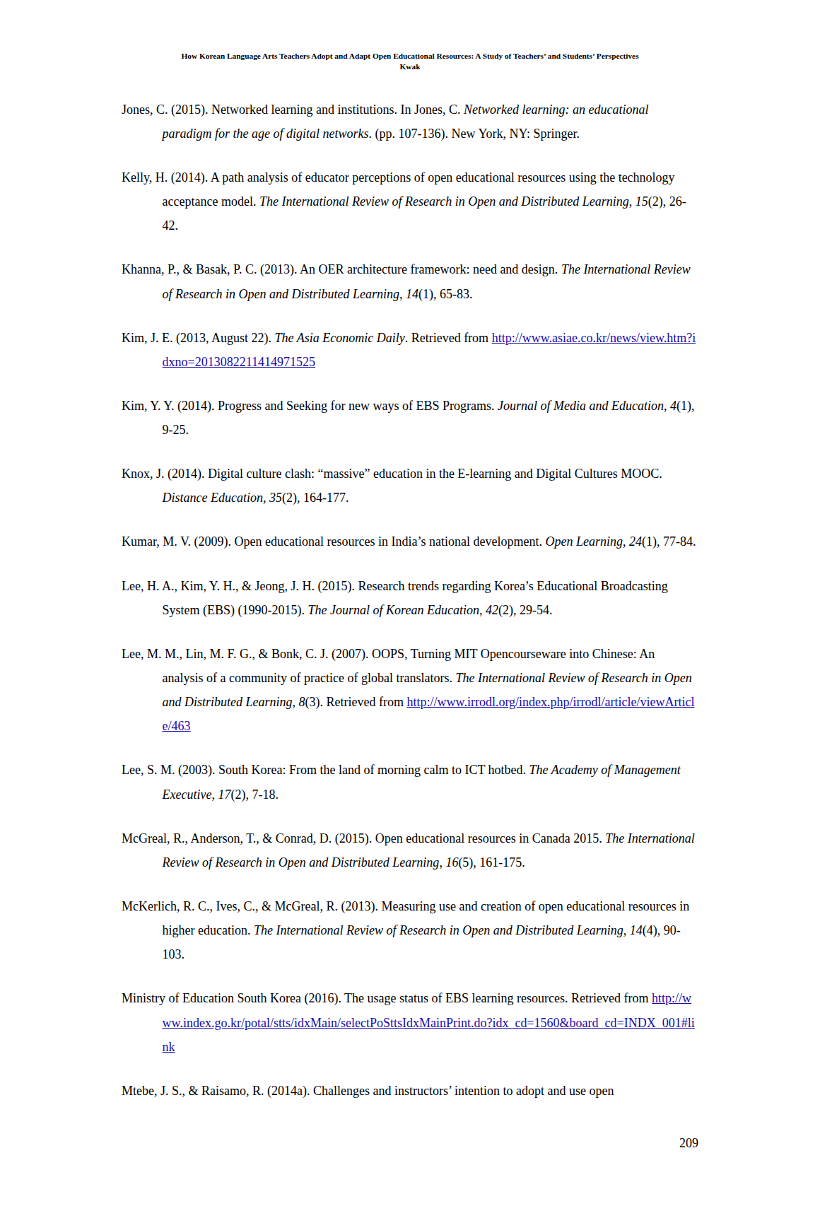How Korean Language Arts Teachers Adopt and Adapt Open Educational Resources: A Study of Teachers’ and Students’ Perspectives Kwak
Jones, C. (2015). Networked learning and institutions. In Jones, C. Networked learning: an educational paradigm for the age of digital networks. (pp. 107-136). New York, NY: Springer.
Kelly, H. (2014). A path analysis of educator perceptions of open educational resources using the technology acceptance model. The International Review of Research in Open and Distributed Learning, 15(2), 26-42.
Khanna, P., & Basak, P. C. (2013). An OER architecture framework: need and design. The International Review of Research in Open and Distributed Learning, 14(1), 65-83.
Kim, J. E. (2013, August 22). The Asia Economic Daily. Retrieved from http://www.asiae.co.kr/news/view.htm?idxno=2013082211414971525
Kim, Y. Y. (2014). Progress and Seeking for new ways of EBS Programs. Journal of Media and Education, 4(1), 9-25.
Knox, J. (2014). Digital culture clash: “massive” education in the E-learning and Digital Cultures MOOC. Distance Education, 35(2), 164-177.
Kumar, M. V. (2009). Open educational resources in India’s national development. Open Learning, 24(1), 77-84.
Lee, H. A., Kim, Y. H., & Jeong, J. H. (2015). Research trends regarding Korea’s Educational Broadcasting System (EBS) (1990-2015). The Journal of Korean Education, 42(2), 29-54.
Lee, M. M., Lin, M. F. G., & Bonk, C. J. (2007). OOPS, Turning MIT Opencourseware into Chinese: An analysis of a community of practice of global translators. The International Review of Research in Open and Distributed Learning, 8(3). Retrieved from http://www.irrodl.org/index.php/irrodl/article/viewArticle/463
Lee, S. M. (2003). South Korea: From the land of morning calm to ICT hotbed. The Academy of Management Executive, 17(2), 7-18.
McGreal, R., Anderson, T., & Conrad, D. (2015). Open educational resources in Canada 2015. The International Review of Research in Open and Distributed Learning, 16(5), 161-175.
McKerlich, R. C., Ives, C., & McGreal, R. (2013). Measuring use and creation of open educational resources in higher education. The International Review of Research in Open and Distributed Learning, 14(4), 90-103.
Ministry of Education South Korea (2016). The usage status of EBS learning resources. Retrieved from http://www.index.go.kr/potal/stts/idxMain/selectPoSttsIdxMainPrint.do?idx_cd=1560&board_cd=INDX_001#link
Mtebe, J. S., & Raisamo, R. (2014a). Challenges and instructors’ intention to adopt and use open
209